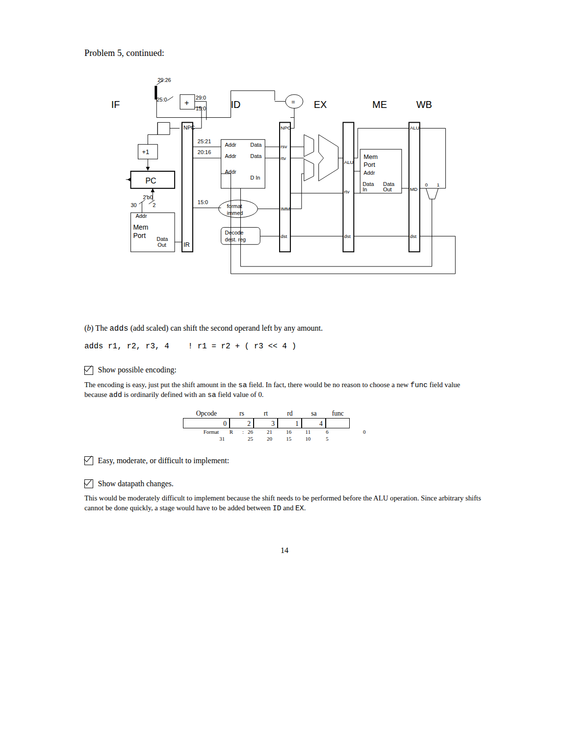Problem 5, continued:
IF ID EX ME WB 29:26 25:0 + 29:0 15:0 +1 PC 2'b0 30 2 Addr Mem Port Data Out IR NPC 25:21 20:16 15:0 Addr Data Addr Data Addr D In format immed Decode dest. reg NPC rsv rtv IMM dst = ALU rtv dst Mem Port Addr Data In Data Out ALU MD dst 0 1
(b) The adds (add scaled) can shift the second operand left by any amount.
adds r1, r2, r3, 4 ! r1 = r2 + ( r3 << 4 )
Show possible encoding:
The encoding is easy, just put the shift amount in the sa field. In fact, there would be no reason to choose a new func field value because add is ordinarily defined with an sa field value of 0.
Opcode rs rt rd sa func
0
2
3
1
4
Format R : 31 2625 2120 1615 1110 65 0
Easy, moderate, or difficult to implement:
Show datapath changes.
This would be moderately difficult to implement because the shift needs to be performed before the ALU operation. Since arbitrary shifts cannot be done quickly, a stage would have to be added between ID and EX.
14